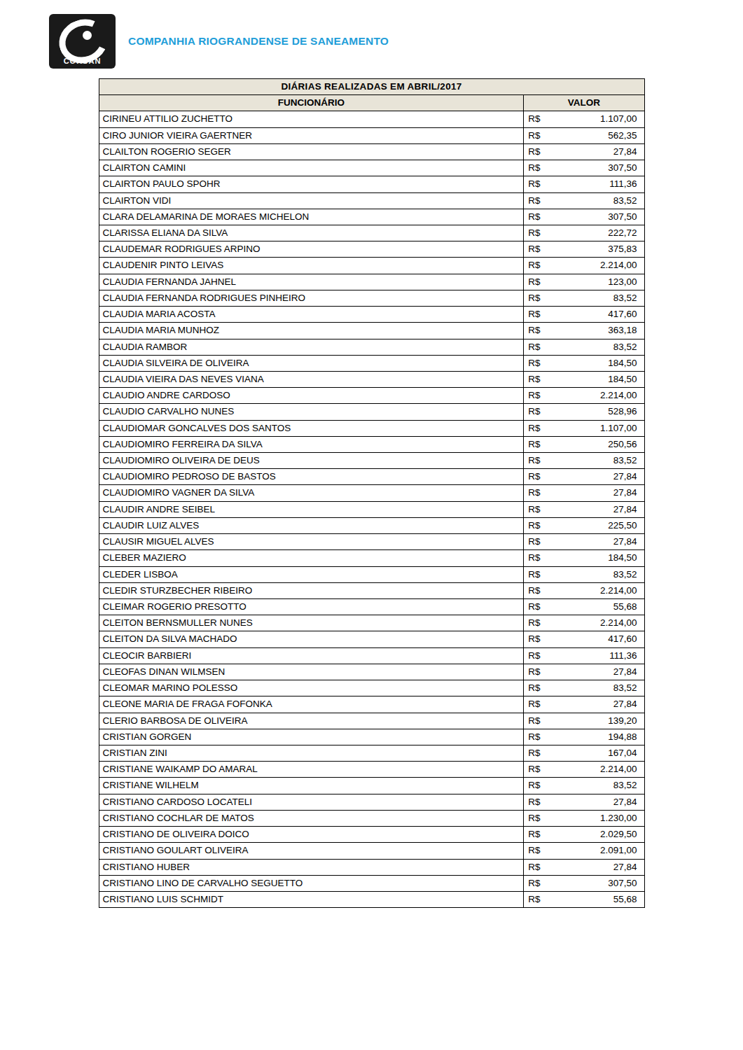CORSAN
COMPANHIA RIOGRANDENSE DE SANEAMENTO
| DIÁRIAS REALIZADAS EM ABRIL/2017 |
| --- |
| FUNCIONÁRIO | VALOR |
| CIRINEU ATTILIO ZUCHETTO | R$ 1.107,00 |
| CIRO JUNIOR VIEIRA GAERTNER | R$ 562,35 |
| CLAILTON ROGERIO SEGER | R$ 27,84 |
| CLAIRTON CAMINI | R$ 307,50 |
| CLAIRTON PAULO SPOHR | R$ 111,36 |
| CLAIRTON VIDI | R$ 83,52 |
| CLARA DELAMARINA DE MORAES MICHELON | R$ 307,50 |
| CLARISSA ELIANA DA SILVA | R$ 222,72 |
| CLAUDEMAR RODRIGUES ARPINO | R$ 375,83 |
| CLAUDENIR PINTO LEIVAS | R$ 2.214,00 |
| CLAUDIA FERNANDA JAHNEL | R$ 123,00 |
| CLAUDIA FERNANDA RODRIGUES PINHEIRO | R$ 83,52 |
| CLAUDIA MARIA ACOSTA | R$ 417,60 |
| CLAUDIA MARIA MUNHOZ | R$ 363,18 |
| CLAUDIA RAMBOR | R$ 83,52 |
| CLAUDIA SILVEIRA DE OLIVEIRA | R$ 184,50 |
| CLAUDIA VIEIRA DAS NEVES VIANA | R$ 184,50 |
| CLAUDIO ANDRE CARDOSO | R$ 2.214,00 |
| CLAUDIO CARVALHO NUNES | R$ 528,96 |
| CLAUDIOMAR GONCALVES DOS SANTOS | R$ 1.107,00 |
| CLAUDIOMIRO FERREIRA DA SILVA | R$ 250,56 |
| CLAUDIOMIRO OLIVEIRA DE DEUS | R$ 83,52 |
| CLAUDIOMIRO PEDROSO DE BASTOS | R$ 27,84 |
| CLAUDIOMIRO VAGNER DA SILVA | R$ 27,84 |
| CLAUDIR ANDRE SEIBEL | R$ 27,84 |
| CLAUDIR LUIZ ALVES | R$ 225,50 |
| CLAUSIR MIGUEL ALVES | R$ 27,84 |
| CLEBER MAZIERO | R$ 184,50 |
| CLEDER LISBOA | R$ 83,52 |
| CLEDIR STURZBECHER RIBEIRO | R$ 2.214,00 |
| CLEIMAR ROGERIO PRESOTTO | R$ 55,68 |
| CLEITON BERNSMULLER NUNES | R$ 2.214,00 |
| CLEITON DA SILVA MACHADO | R$ 417,60 |
| CLEOCIR BARBIERI | R$ 111,36 |
| CLEOFAS DINAN WILMSEN | R$ 27,84 |
| CLEOMAR MARINO POLESSO | R$ 83,52 |
| CLEONE MARIA DE FRAGA FOFONKA | R$ 27,84 |
| CLERIO BARBOSA DE OLIVEIRA | R$ 139,20 |
| CRISTIAN GORGEN | R$ 194,88 |
| CRISTIAN ZINI | R$ 167,04 |
| CRISTIANE WAIKAMP DO AMARAL | R$ 2.214,00 |
| CRISTIANE WILHELM | R$ 83,52 |
| CRISTIANO CARDOSO LOCATELI | R$ 27,84 |
| CRISTIANO COCHLAR DE MATOS | R$ 1.230,00 |
| CRISTIANO DE OLIVEIRA DOICO | R$ 2.029,50 |
| CRISTIANO GOULART OLIVEIRA | R$ 2.091,00 |
| CRISTIANO HUBER | R$ 27,84 |
| CRISTIANO LINO DE CARVALHO SEGUETTO | R$ 307,50 |
| CRISTIANO LUIS SCHMIDT | R$ 55,68 |